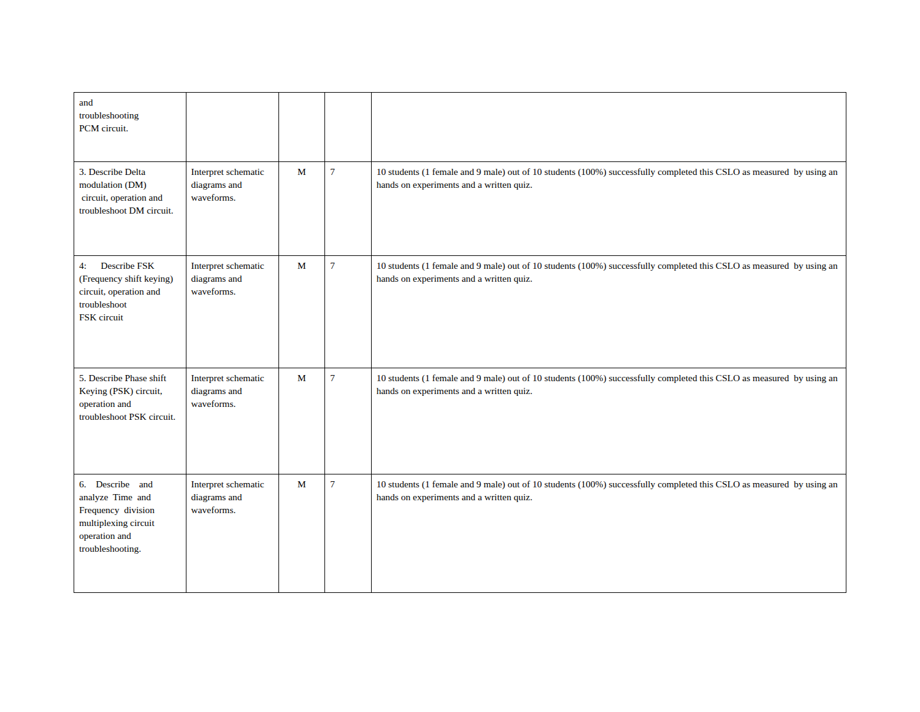| and troubleshooting PCM circuit. | | | | |
| 3. Describe Delta modulation (DM) circuit, operation and troubleshoot DM circuit. | Interpret schematic diagrams and waveforms. | M | 7 | 10 students (1 female and 9 male) out of 10 students (100%) successfully completed this CSLO as measured by using an hands on experiments and a written quiz. |
| 4: Describe FSK (Frequency shift keying) circuit, operation and troubleshoot FSK circuit | Interpret schematic diagrams and waveforms. | M | 7 | 10 students (1 female and 9 male) out of 10 students (100%) successfully completed this CSLO as measured by using an hands on experiments and a written quiz. |
| 5. Describe Phase shift Keying (PSK) circuit, operation and troubleshoot PSK circuit. | Interpret schematic diagrams and waveforms. | M | 7 | 10 students (1 female and 9 male) out of 10 students (100%) successfully completed this CSLO as measured by using an hands on experiments and a written quiz. |
| 6. Describe and analyze Time and Frequency division multiplexing circuit operation and troubleshooting. | Interpret schematic diagrams and waveforms. | M | 7 | 10 students (1 female and 9 male) out of 10 students (100%) successfully completed this CSLO as measured by using an hands on experiments and a written quiz. |